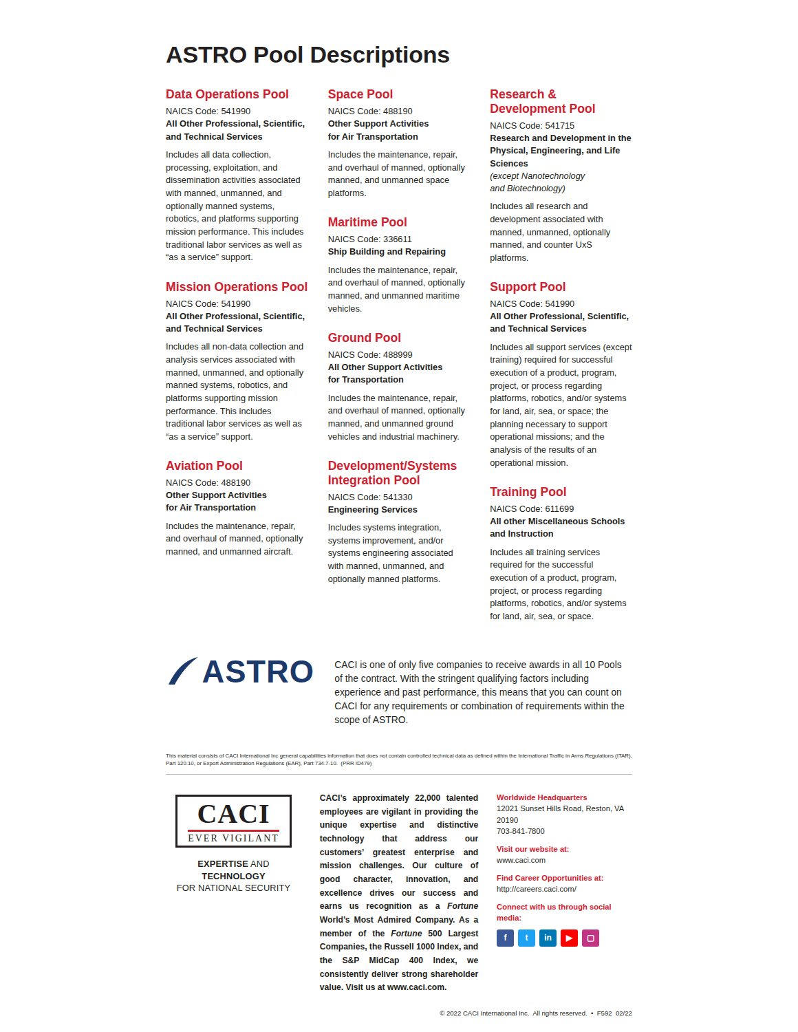ASTRO Pool Descriptions
Data Operations Pool
NAICS Code: 541990
All Other Professional, Scientific,
and Technical Services
Includes all data collection, processing, exploitation, and dissemination activities associated with manned, unmanned, and optionally manned systems, robotics, and platforms supporting mission performance. This includes traditional labor services as well as “as a service” support.
Mission Operations Pool
NAICS Code: 541990
All Other Professional, Scientific,
and Technical Services
Includes all non-data collection and analysis services associated with manned, unmanned, and optionally manned systems, robotics, and platforms supporting mission performance. This includes traditional labor services as well as “as a service” support.
Aviation Pool
NAICS Code: 488190
Other Support Activities
for Air Transportation
Includes the maintenance, repair, and overhaul of manned, optionally manned, and unmanned aircraft.
Space Pool
NAICS Code: 488190
Other Support Activities
for Air Transportation
Includes the maintenance, repair, and overhaul of manned, optionally manned, and unmanned space platforms.
Maritime Pool
NAICS Code: 336611
Ship Building and Repairing
Includes the maintenance, repair, and overhaul of manned, optionally manned, and unmanned maritime vehicles.
Ground Pool
NAICS Code: 488999
All Other Support Activities
for Transportation
Includes the maintenance, repair, and overhaul of manned, optionally manned, and unmanned ground vehicles and industrial machinery.
Development/Systems
Integration Pool
NAICS Code: 541330
Engineering Services
Includes systems integration, systems improvement, and/or systems engineering associated with manned, unmanned, and optionally manned platforms.
Research & Development Pool
NAICS Code: 541715
Research and Development in the
Physical, Engineering, and Life Sciences
(except Nanotechnology
and Biotechnology)
Includes all research and development associated with manned, unmanned, optionally manned, and counter UxS platforms.
Support Pool
NAICS Code: 541990
All Other Professional, Scientific,
and Technical Services
Includes all support services (except training) required for successful execution of a product, program, project, or process regarding platforms, robotics, and/or systems for land, air, sea, or space; the planning necessary to support operational missions; and the analysis of the results of an operational mission.
Training Pool
NAICS Code: 611699
All other Miscellaneous Schools
and Instruction
Includes all training services required for the successful execution of a product, program, project, or process regarding platforms, robotics, and/or systems for land, air, sea, or space.
ASTRO
CACI is one of only five companies to receive awards in all 10 Pools of the contract. With the stringent qualifying factors including experience and past performance, this means that you can count on CACI for any requirements or combination of requirements within the scope of ASTRO.
This material consists of CACI International Inc general capabilities information that does not contain controlled technical data as defined within the International Traffic in Arms Regulations (ITAR), Part 120.10, or Export Administration Regulations (EAR), Part 734.7-10. (PRR ID479)
CACI
EVER VIGILANT
EXPERTISE AND TECHNOLOGY
FOR NATIONAL SECURITY
CACI’s approximately 22,000 talented employees are vigilant in providing the unique expertise and distinctive technology that address our customers’ greatest enterprise and mission challenges. Our culture of good character, innovation, and excellence drives our success and earns us recognition as a Fortune World’s Most Admired Company. As a member of the Fortune 500 Largest Companies, the Russell 1000 Index, and the S&P MidCap 400 Index, we consistently deliver strong shareholder value. Visit us at www.caci.com.
Worldwide Headquarters
12021 Sunset Hills Road, Reston, VA 20190
703-841-7800
Visit our website at:
www.caci.com
Find Career Opportunities at:
http://careers.caci.com/
Connect with us through social media:
f t in ▶ ▢
© 2022 CACI International Inc. All rights reserved. • F592 02/22